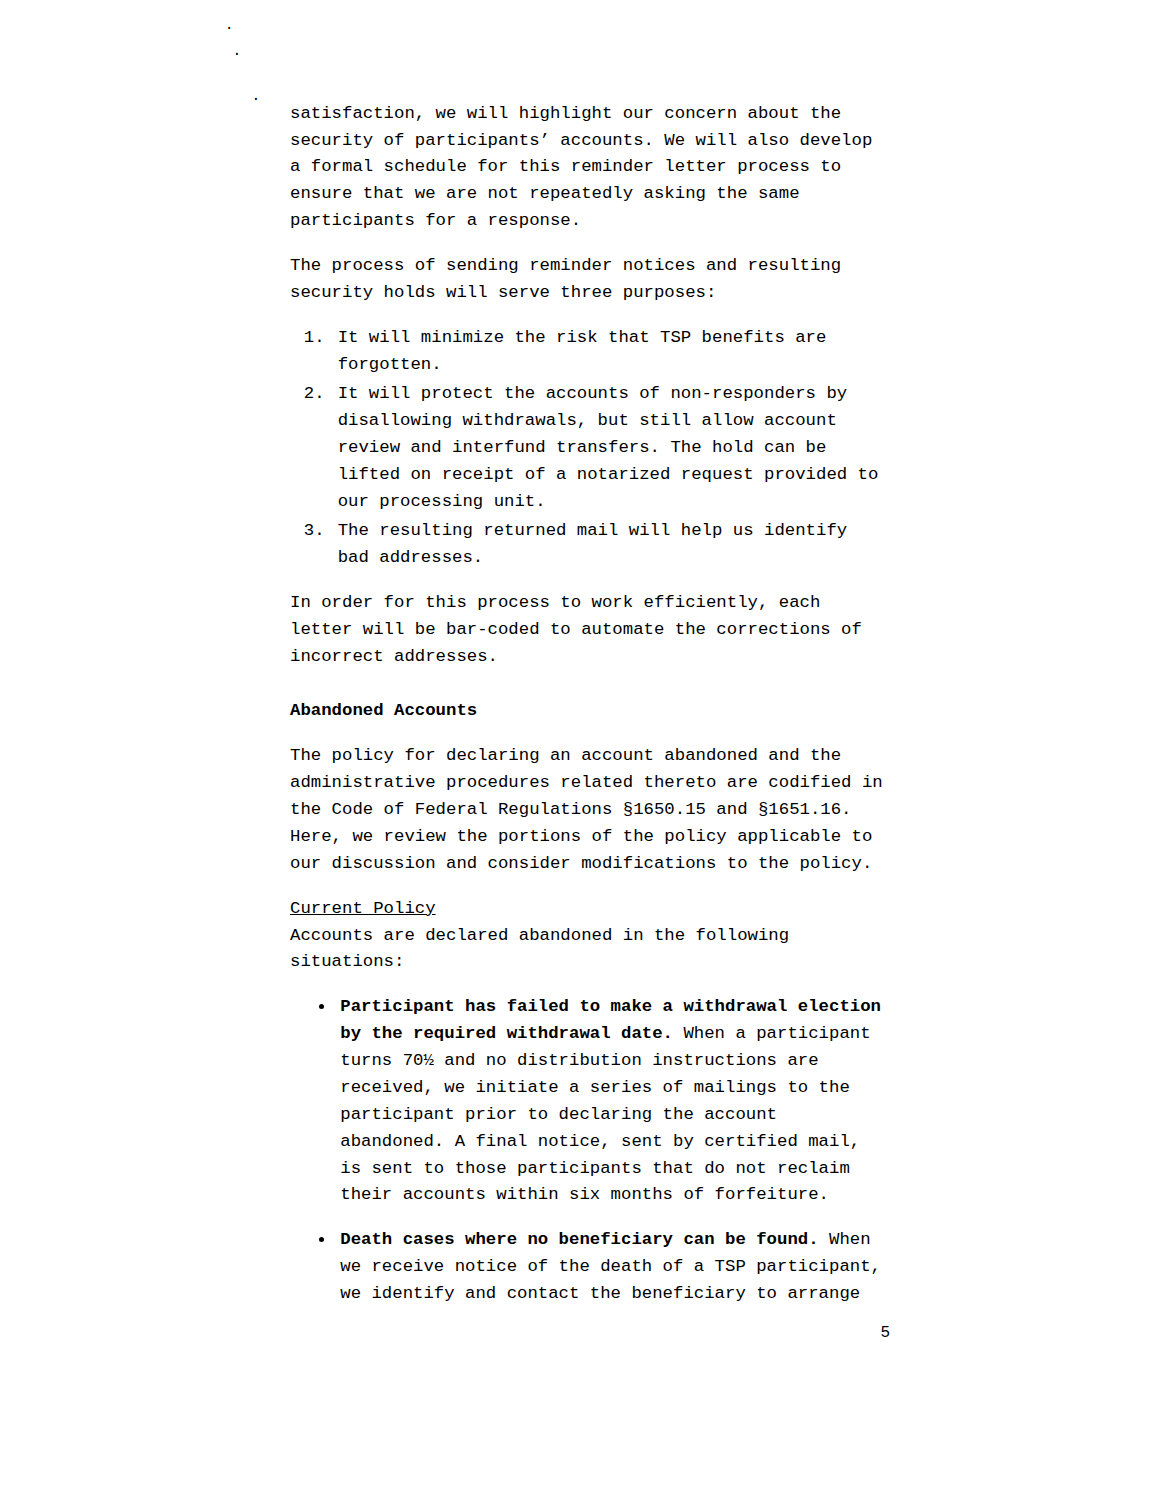. . .
satisfaction, we will highlight our concern about the security of participants’ accounts. We will also develop a formal schedule for this reminder letter process to ensure that we are not repeatedly asking the same participants for a response.
The process of sending reminder notices and resulting security holds will serve three purposes:
It will minimize the risk that TSP benefits are forgotten.
It will protect the accounts of non-responders by disallowing withdrawals, but still allow account review and interfund transfers. The hold can be lifted on receipt of a notarized request provided to our processing unit.
The resulting returned mail will help us identify bad addresses.
In order for this process to work efficiently, each letter will be bar-coded to automate the corrections of incorrect addresses.
Abandoned Accounts
The policy for declaring an account abandoned and the administrative procedures related thereto are codified in the Code of Federal Regulations §1650.15 and §1651.16. Here, we review the portions of the policy applicable to our discussion and consider modifications to the policy.
Current Policy
Accounts are declared abandoned in the following situations:
Participant has failed to make a withdrawal election by the required withdrawal date. When a participant turns 70½ and no distribution instructions are received, we initiate a series of mailings to the participant prior to declaring the account abandoned. A final notice, sent by certified mail, is sent to those participants that do not reclaim their accounts within six months of forfeiture.
Death cases where no beneficiary can be found. When we receive notice of the death of a TSP participant, we identify and contact the beneficiary to arrange
5